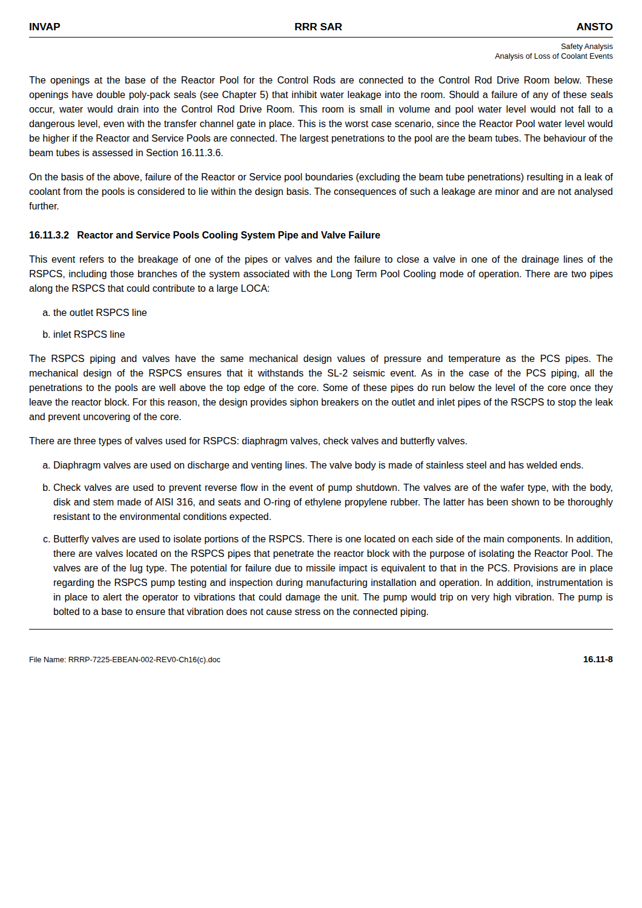INVAP RRR SAR ANSTO
Safety Analysis
Analysis of Loss of Coolant Events
The openings at the base of the Reactor Pool for the Control Rods are connected to the Control Rod Drive Room below. These openings have double poly-pack seals (see Chapter 5) that inhibit water leakage into the room. Should a failure of any of these seals occur, water would drain into the Control Rod Drive Room. This room is small in volume and pool water level would not fall to a dangerous level, even with the transfer channel gate in place. This is the worst case scenario, since the Reactor Pool water level would be higher if the Reactor and Service Pools are connected. The largest penetrations to the pool are the beam tubes. The behaviour of the beam tubes is assessed in Section 16.11.3.6.
On the basis of the above, failure of the Reactor or Service pool boundaries (excluding the beam tube penetrations) resulting in a leak of coolant from the pools is considered to lie within the design basis. The consequences of such a leakage are minor and are not analysed further.
16.11.3.2 Reactor and Service Pools Cooling System Pipe and Valve Failure
This event refers to the breakage of one of the pipes or valves and the failure to close a valve in one of the drainage lines of the RSPCS, including those branches of the system associated with the Long Term Pool Cooling mode of operation. There are two pipes along the RSPCS that could contribute to a large LOCA:
the outlet RSPCS line
inlet RSPCS line
The RSPCS piping and valves have the same mechanical design values of pressure and temperature as the PCS pipes. The mechanical design of the RSPCS ensures that it withstands the SL-2 seismic event. As in the case of the PCS piping, all the penetrations to the pools are well above the top edge of the core. Some of these pipes do run below the level of the core once they leave the reactor block. For this reason, the design provides siphon breakers on the outlet and inlet pipes of the RSCPS to stop the leak and prevent uncovering of the core.
There are three types of valves used for RSPCS: diaphragm valves, check valves and butterfly valves.
Diaphragm valves are used on discharge and venting lines. The valve body is made of stainless steel and has welded ends.
Check valves are used to prevent reverse flow in the event of pump shutdown. The valves are of the wafer type, with the body, disk and stem made of AISI 316, and seats and O-ring of ethylene propylene rubber. The latter has been shown to be thoroughly resistant to the environmental conditions expected.
Butterfly valves are used to isolate portions of the RSPCS. There is one located on each side of the main components. In addition, there are valves located on the RSPCS pipes that penetrate the reactor block with the purpose of isolating the Reactor Pool. The valves are of the lug type. The potential for failure due to missile impact is equivalent to that in the PCS. Provisions are in place regarding the RSPCS pump testing and inspection during manufacturing installation and operation. In addition, instrumentation is in place to alert the operator to vibrations that could damage the unit. The pump would trip on very high vibration. The pump is bolted to a base to ensure that vibration does not cause stress on the connected piping.
File Name: RRRP-7225-EBEAN-002-REV0-Ch16(c).doc 16.11-8